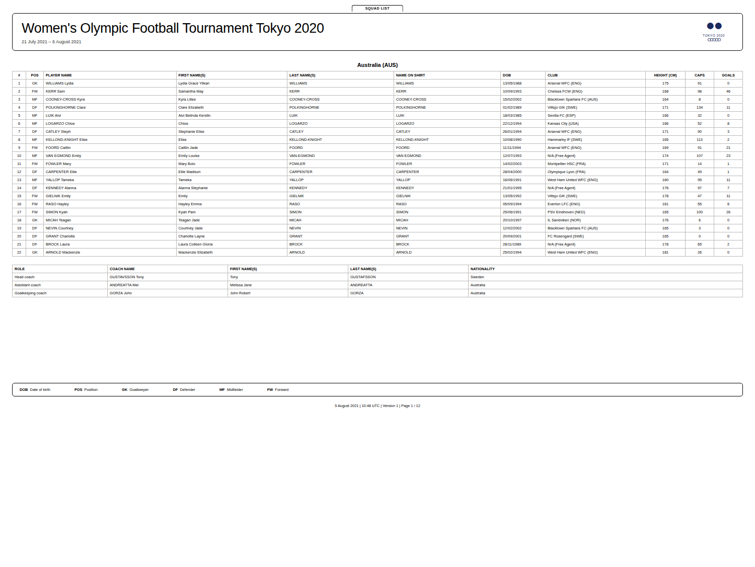SQUAD LIST
●●
TOKYO 2020
OOOOO
Women's Olympic Football Tournament Tokyo 2020
21 July 2021 – 6 August 2021
Australia (AUS)
| # | POS | PLAYER NAME | FIRST NAME(S) | LAST NAME(S) | NAME ON SHIRT | DOB | CLUB | HEIGHT (CM) | CAPS | GOALS |
| --- | --- | --- | --- | --- | --- | --- | --- | --- | --- | --- |
| 1 | GK | WILLIAMS Lydia | Lydia Grace Yilkari | WILLIAMS | WILLIAMS | 13/05/1988 | Arsenal WFC (ENG) | 175 | 91 | 0 |
| 2 | FW | KERR Sam | Samantha May | KERR | KERR | 10/09/1993 | Chelsea FCW (ENG) | 168 | 98 | 46 |
| 3 | MF | COONEY-CROSS Kyra | Kyra Lillee | COONEY-CROSS | COONEY-CROSS | 15/02/2002 | Blacktown Spartans FC (AUS) | 164 | 8 | 0 |
| 4 | DF | POLKINGHORNE Clare | Clare Elizabeth | POLKINGHORNE | POLKINGHORNE | 01/02/1989 | Vittsjo GIK (SWE) | 171 | 134 | 11 |
| 5 | MF | LUIK Aivi | Aivi Belinda Kerstin | LUIK | LUIK | 18/03/1985 | Sevilla FC (ESP) | 166 | 32 | 0 |
| 6 | MF | LOGARZO Chloe | Chloe | LOGARZO | LOGARZO | 22/12/1994 | Kansas City (USA) | 166 | 52 | 8 |
| 7 | DF | CATLEY Steph | Stephanie Elise | CATLEY | CATLEY | 26/01/1994 | Arsenal WFC (ENG) | 171 | 90 | 3 |
| 8 | MF | KELLOND-KNIGHT Elise | Elise | KELLOND-KNIGHT | KELLOND-KNIGHT | 10/08/1990 | Hammarby IF (SWE) | 165 | 113 | 2 |
| 9 | FW | FOORD Caitlin | Caitlin Jade | FOORD | FOORD | 11/11/1994 | Arsenal WFC (ENG) | 169 | 91 | 21 |
| 10 | MF | VAN EGMOND Emily | Emily Louise | VAN-EGMOND | VAN EGMOND | 12/07/1993 | N/A (Free Agent) | 174 | 107 | 23 |
| 11 | FW | FOWLER Mary | Mary Boio | FOWLER | FOWLER | 14/02/2003 | Montpellier HSC (FRA) | 171 | 14 | 1 |
| 12 | DF | CARPENTER Ellie | Ellie Madison | CARPENTER | CARPENTER | 28/04/2000 | Olympique Lyon (FRA) | 164 | 49 | 1 |
| 13 | MF | YALLOP Tameka | Tameka | YALLOP | YALLOP | 16/06/1991 | West Ham United WFC (ENG) | 160 | 95 | 11 |
| 14 | DF | KENNEDY Alanna | Alanna Stephanie | KENNEDY | KENNEDY | 21/01/1995 | N/A (Free Agent) | 176 | 97 | 7 |
| 15 | FW | GIELNIK Emily | Emily | GIELNIK | GIELNIK | 13/05/1992 | Vittsjo GIK (SWE) | 178 | 47 | 11 |
| 16 | FW | RASO Hayley | Hayley Emma | RASO | RASO | 05/09/1994 | Everton LFC (ENG) | 161 | 55 | 6 |
| 17 | FW | SIMON Kyah | Kyah Pam | SIMON | SIMON | 25/06/1991 | PSV Eindhoven (NED) | 165 | 100 | 26 |
| 18 | GK | MICAH Teagan | Teagan Jade | MICAH | MICAH | 20/10/1997 | IL Sandviken (NOR) | 176 | 6 | 0 |
| 19 | DF | NEVIN Courtney | Courtney Jade | NEVIN | NEVIN | 12/02/2002 | Blacktown Spartans FC (AUS) | 165 | 3 | 0 |
| 20 | DF | GRANT Charlotte | Charlotte Layne | GRANT | GRANT | 20/09/2001 | FC Rosengard (SWE) | 165 | 0 | 0 |
| 21 | DF | BROCK Laura | Laura Colleen Gloria | BROCK | BROCK | 28/11/1989 | N/A (Free Agent) | 178 | 65 | 2 |
| 22 | GK | ARNOLD Mackenzie | Mackenzie Elizabeth | ARNOLD | ARNOLD | 25/02/1994 | West Ham United WFC (ENG) | 181 | 26 | 0 |
| ROLE | COACH NAME | FIRST NAME(S) | LAST NAME(S) | NATIONALITY |
| --- | --- | --- | --- | --- |
| Head coach | GUSTAVSSON Tony | Tony | GUSTAFSSON | Sweden |
| Assistant coach | ANDREATTA Mel | Melissa Jane | ANDREATTA | Australia |
| Goalkeeping coach | GORZA John | John Robert | GORZA | Australia |
DOB Date of birth POS Position GK Goalkeeper DF Defender MF Midfielder FW Forward
5 August 2021 | 10:48 UTC | Version 1 | Page 1 / 12